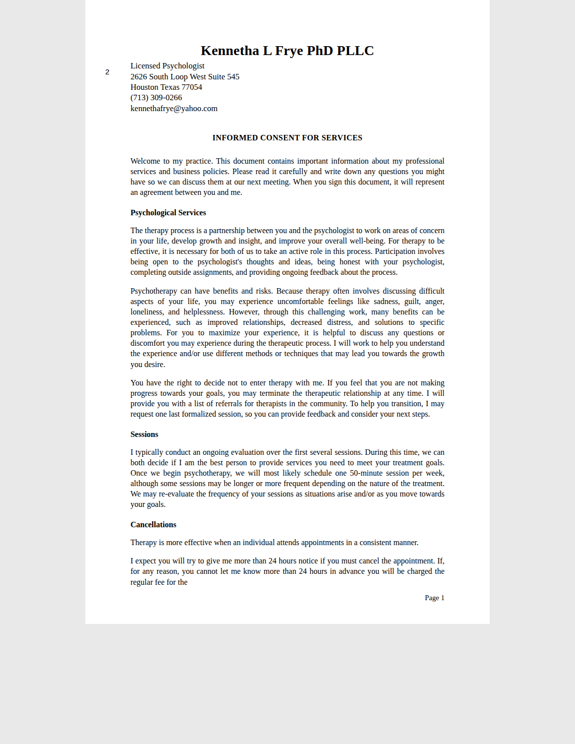2
Kennetha L Frye PhD PLLC
Licensed Psychologist
2626 South Loop West Suite 545
Houston Texas 77054
(713) 309-0266
kennethafrye@yahoo.com
INFORMED CONSENT FOR SERVICES
Welcome to my practice. This document contains important information about my professional services and business policies. Please read it carefully and write down any questions you might have so we can discuss them at our next meeting. When you sign this document, it will represent an agreement between you and me.
Psychological Services
The therapy process is a partnership between you and the psychologist to work on areas of concern in your life, develop growth and insight, and improve your overall well-being. For therapy to be effective, it is necessary for both of us to take an active role in this process. Participation involves being open to the psychologist's thoughts and ideas, being honest with your psychologist, completing outside assignments, and providing ongoing feedback about the process.
Psychotherapy can have benefits and risks. Because therapy often involves discussing difficult aspects of your life, you may experience uncomfortable feelings like sadness, guilt, anger, loneliness, and helplessness. However, through this challenging work, many benefits can be experienced, such as improved relationships, decreased distress, and solutions to specific problems. For you to maximize your experience, it is helpful to discuss any questions or discomfort you may experience during the therapeutic process. I will work to help you understand the experience and/or use different methods or techniques that may lead you towards the growth you desire.
You have the right to decide not to enter therapy with me. If you feel that you are not making progress towards your goals, you may terminate the therapeutic relationship at any time. I will provide you with a list of referrals for therapists in the community. To help you transition, I may request one last formalized session, so you can provide feedback and consider your next steps.
Sessions
I typically conduct an ongoing evaluation over the first several sessions. During this time, we can both decide if I am the best person to provide services you need to meet your treatment goals. Once we begin psychotherapy, we will most likely schedule one 50-minute session per week, although some sessions may be longer or more frequent depending on the nature of the treatment. We may re-evaluate the frequency of your sessions as situations arise and/or as you move towards your goals.
Cancellations
Therapy is more effective when an individual attends appointments in a consistent manner.
I expect you will try to give me more than 24 hours notice if you must cancel the appointment. If, for any reason, you cannot let me know more than 24 hours in advance you will be charged the regular fee for the
Page 1